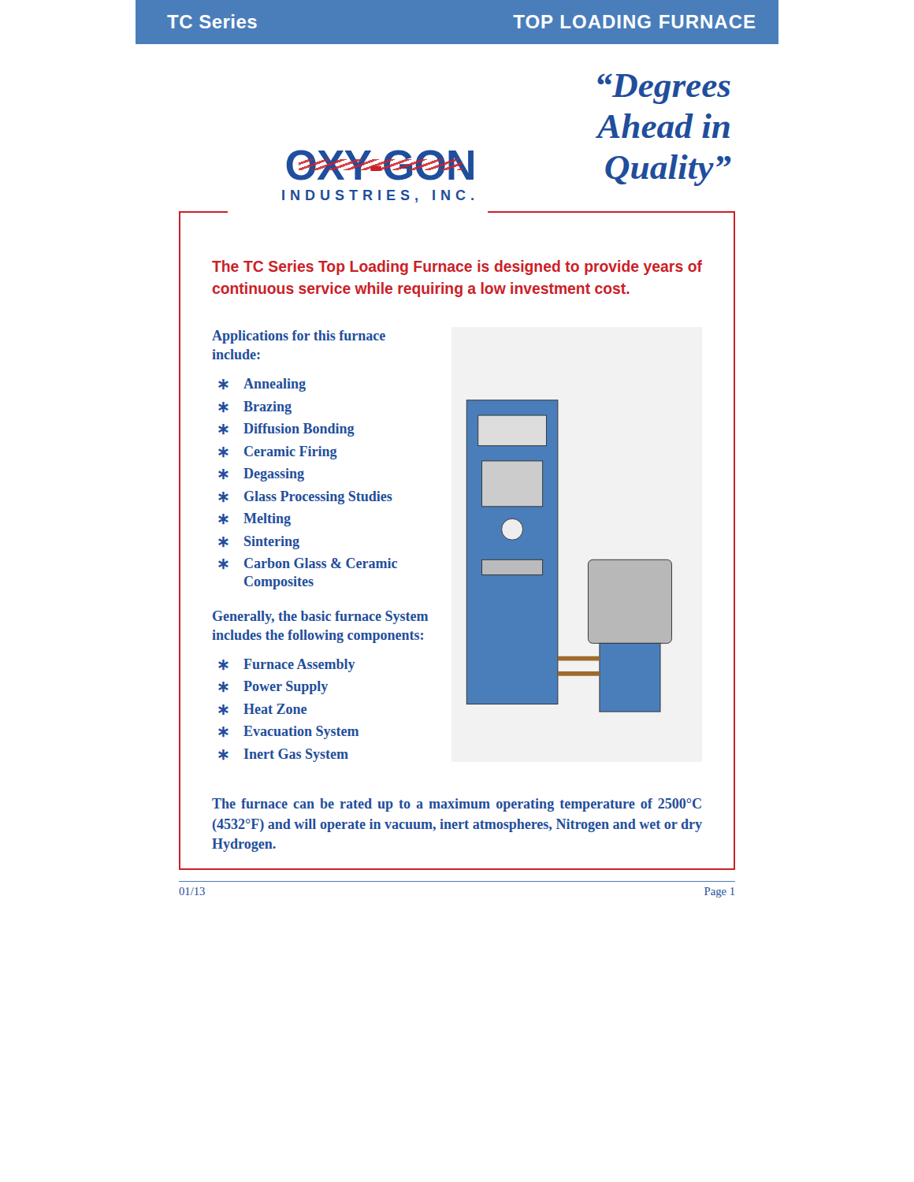TC Series
TOP LOADING FURNACE
“Degrees Ahead in Quality”
OXY-GON
INDUSTRIES, INC.
The TC Series Top Loading Furnace is designed to provide years of continuous service while requiring a low investment cost.
Applications for this furnace include:
Annealing
Brazing
Diffusion Bonding
Ceramic Firing
Degassing
Glass Processing Studies
Melting
Sintering
Carbon Glass & Ceramic Composites
Generally, the basic furnace System includes the following components:
Furnace Assembly
Power Supply
Heat Zone
Evacuation System
Inert Gas System
The furnace can be rated up to a maximum operating temperature of 2500°C (4532°F) and will operate in vacuum, inert atmospheres, Nitrogen and wet or dry Hydrogen.
01/13
Page 1